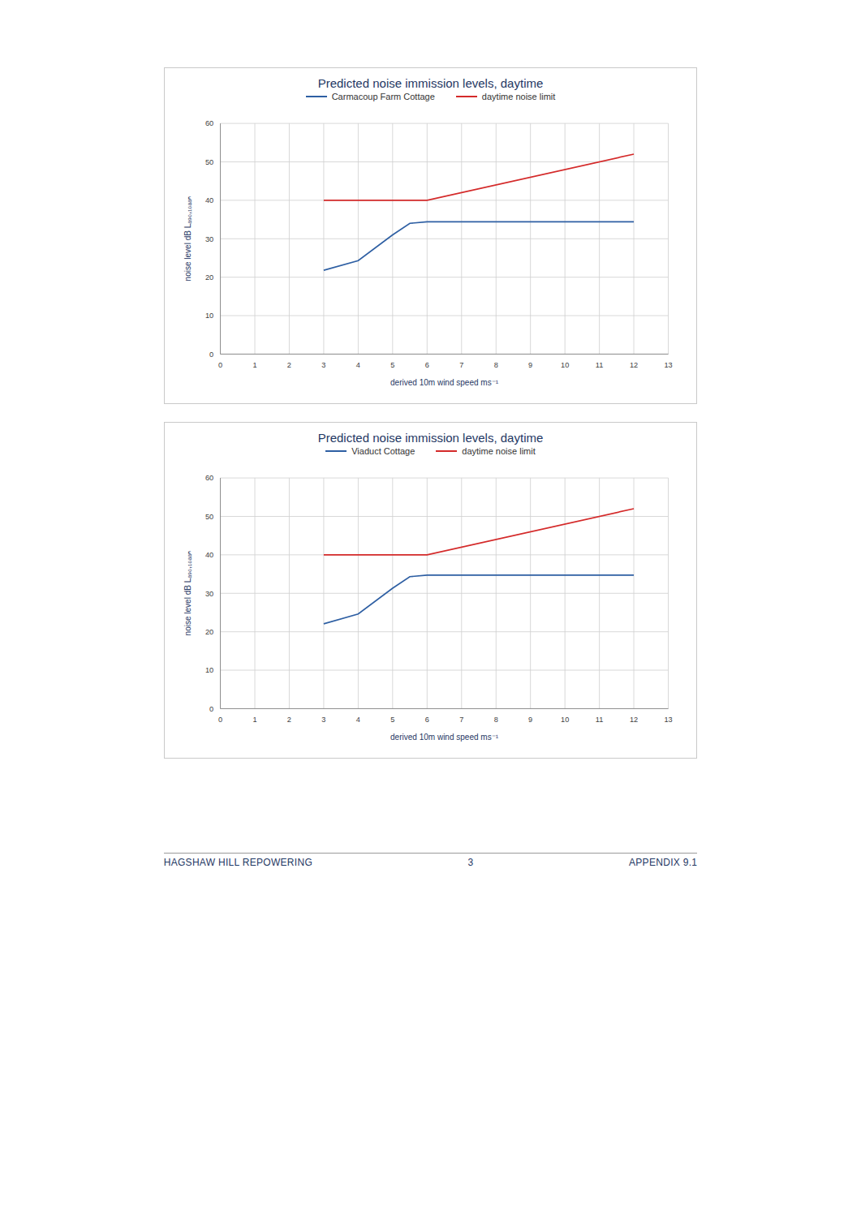Predicted noise immission levels, daytime
Carmacoup Farm Cottage daytime noise limit
0 10 20 30 40 50 60 0 1 2 3 4 5 6 7 8 9 10 11 12 13 derived 10m wind speed ms⁻¹ noise level dB Lₐ₉₀,₁₀ₐₐₙ
Predicted noise immission levels, daytime
Viaduct Cottage daytime noise limit
0 10 20 30 40 50 60 0 1 2 3 4 5 6 7 8 9 10 11 12 13 derived 10m wind speed ms⁻¹ noise level dB Lₐ₉₀,₁₀ₐₐₙ
HAGSHAW HILL REPOWERING
3
APPENDIX 9.1